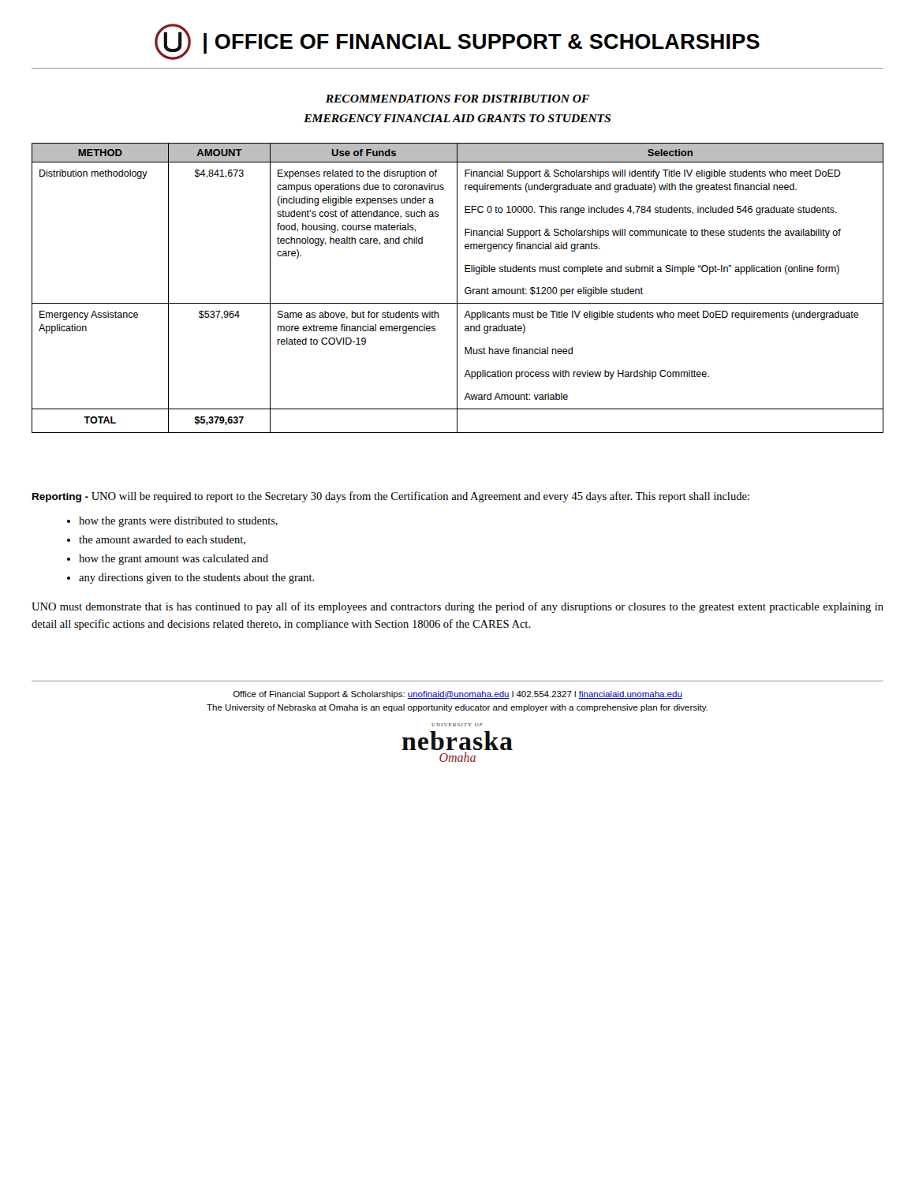| OFFICE OF FINANCIAL SUPPORT & SCHOLARSHIPS
RECOMMENDATIONS FOR DISTRIBUTION OF
EMERGENCY FINANCIAL AID GRANTS TO STUDENTS
| METHOD | AMOUNT | Use of Funds | Selection |
| --- | --- | --- | --- |
| Distribution methodology | $4,841,673 | Expenses related to the disruption of campus operations due to coronavirus (including eligible expenses under a student’s cost of attendance, such as food, housing, course materials, technology, health care, and child care). | Financial Support & Scholarships will identify Title IV eligible students who meet DoED requirements (undergraduate and graduate) with the greatest financial need. EFC 0 to 10000. This range includes 4,784 students, included 546 graduate students. Financial Support & Scholarships will communicate to these students the availability of emergency financial aid grants. Eligible students must complete and submit a Simple “Opt-In” application (online form) Grant amount: $1200 per eligible student |
| Emergency Assistance Application | $537,964 | Same as above, but for students with more extreme financial emergencies related to COVID-19 | Applicants must be Title IV eligible students who meet DoED requirements (undergraduate and graduate) Must have financial need Application process with review by Hardship Committee. Award Amount: variable |
| TOTAL | $5,379,637 | | |
Reporting - UNO will be required to report to the Secretary 30 days from the Certification and Agreement and every 45 days after. This report shall include:
how the grants were distributed to students,
the amount awarded to each student,
how the grant amount was calculated and
any directions given to the students about the grant.
UNO must demonstrate that is has continued to pay all of its employees and contractors during the period of any disruptions or closures to the greatest extent practicable explaining in detail all specific actions and decisions related thereto, in compliance with Section 18006 of the CARES Act.
Office of Financial Support & Scholarships: unofinaid@unomaha.edu l 402.554.2327 l financialaid.unomaha.edu
The University of Nebraska at Omaha is an equal opportunity educator and employer with a comprehensive plan for diversity.
UNIVERSITY OF
nebraska
Omaha